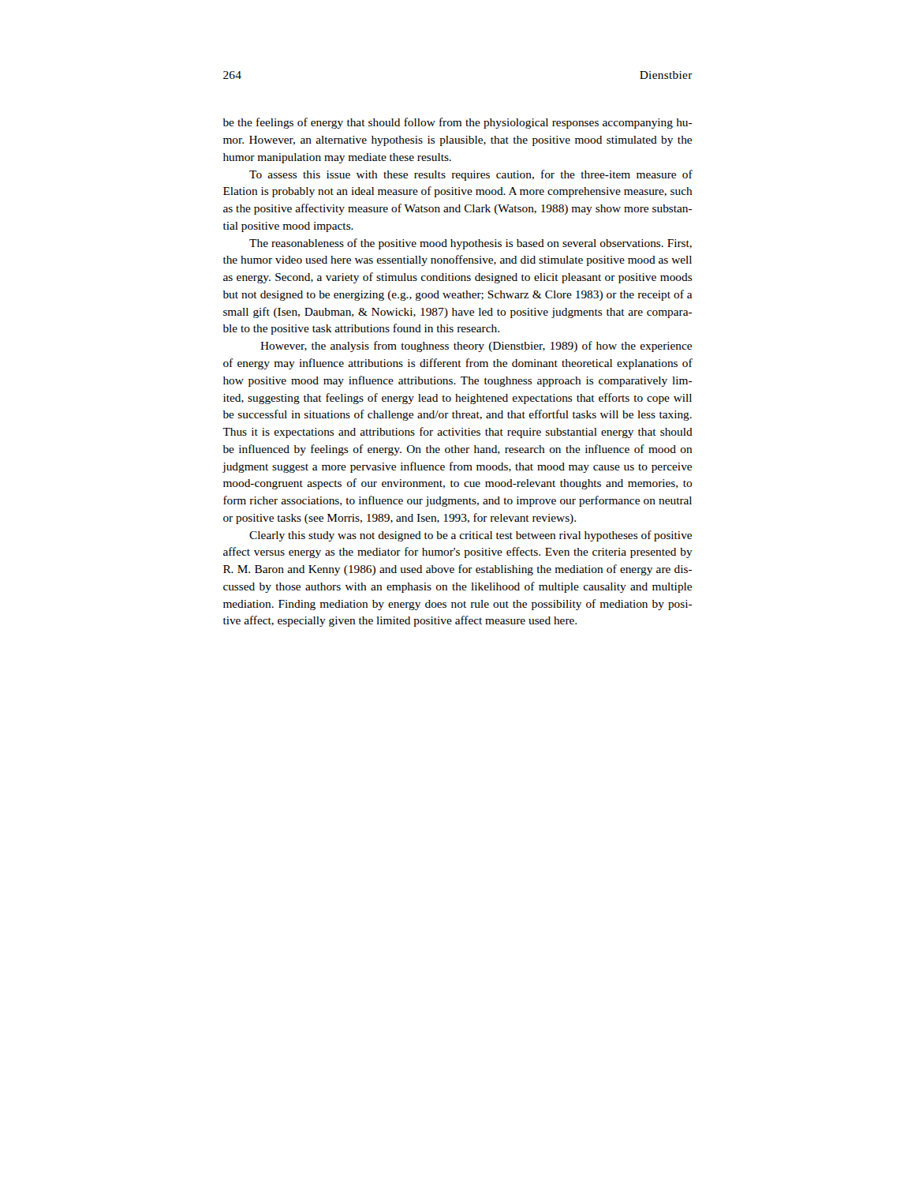264 Dienstbier
be the feelings of energy that should follow from the physiological responses accompanying humor. However, an alternative hypothesis is plausible, that the positive mood stimulated by the humor manipulation may mediate these results.
To assess this issue with these results requires caution, for the three-item measure of Elation is probably not an ideal measure of positive mood. A more comprehensive measure, such as the positive affectivity measure of Watson and Clark (Watson, 1988) may show more substantial positive mood impacts.
The reasonableness of the positive mood hypothesis is based on several observations. First, the humor video used here was essentially nonoffensive, and did stimulate positive mood as well as energy. Second, a variety of stimulus conditions designed to elicit pleasant or positive moods but not designed to be energizing (e.g., good weather; Schwarz & Clore 1983) or the receipt of a small gift (Isen, Daubman, & Nowicki, 1987) have led to positive judgments that are comparable to the positive task attributions found in this research.
However, the analysis from toughness theory (Dienstbier, 1989) of how the experience of energy may influence attributions is different from the dominant theoretical explanations of how positive mood may influence attributions. The toughness approach is comparatively limited, suggesting that feelings of energy lead to heightened expectations that efforts to cope will be successful in situations of challenge and/or threat, and that effortful tasks will be less taxing. Thus it is expectations and attributions for activities that require substantial energy that should be influenced by feelings of energy. On the other hand, research on the influence of mood on judgment suggest a more pervasive influence from moods, that mood may cause us to perceive mood-congruent aspects of our environment, to cue mood-relevant thoughts and memories, to form richer associations, to influence our judgments, and to improve our performance on neutral or positive tasks (see Morris, 1989, and Isen, 1993, for relevant reviews).
Clearly this study was not designed to be a critical test between rival hypotheses of positive affect versus energy as the mediator for humor's positive effects. Even the criteria presented by R. M. Baron and Kenny (1986) and used above for establishing the mediation of energy are discussed by those authors with an emphasis on the likelihood of multiple causality and multiple mediation. Finding mediation by energy does not rule out the possibility of mediation by positive affect, especially given the limited positive affect measure used here.